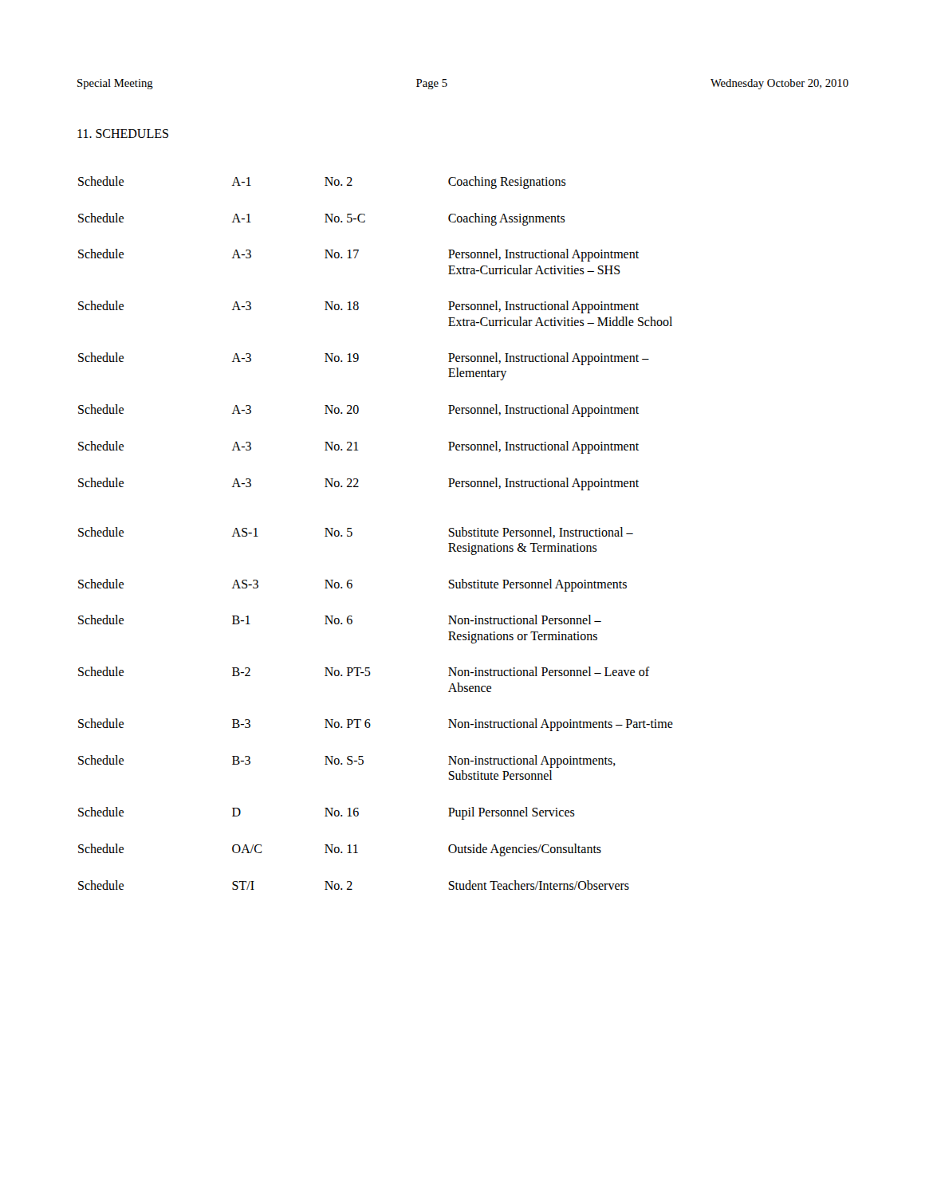Special Meeting
Page 5
Wednesday October 20, 2010
11. SCHEDULES
| Schedule | A-1 | No. 2 | Coaching Resignations |
| Schedule | A-1 | No. 5-C | Coaching Assignments |
| Schedule | A-3 | No. 17 | Personnel, Instructional Appointment Extra-Curricular Activities – SHS |
| Schedule | A-3 | No. 18 | Personnel, Instructional Appointment Extra-Curricular Activities – Middle School |
| Schedule | A-3 | No. 19 | Personnel, Instructional Appointment – Elementary |
| Schedule | A-3 | No. 20 | Personnel, Instructional Appointment |
| Schedule | A-3 | No. 21 | Personnel, Instructional Appointment |
| Schedule | A-3 | No. 22 | Personnel, Instructional Appointment |
| Schedule | AS-1 | No. 5 | Substitute Personnel, Instructional – Resignations & Terminations |
| Schedule | AS-3 | No. 6 | Substitute Personnel Appointments |
| Schedule | B-1 | No. 6 | Non-instructional Personnel – Resignations or Terminations |
| Schedule | B-2 | No. PT-5 | Non-instructional Personnel – Leave of Absence |
| Schedule | B-3 | No. PT 6 | Non-instructional Appointments – Part-time |
| Schedule | B-3 | No. S-5 | Non-instructional Appointments, Substitute Personnel |
| Schedule | D | No. 16 | Pupil Personnel Services |
| Schedule | OA/C | No. 11 | Outside Agencies/Consultants |
| Schedule | ST/I | No. 2 | Student Teachers/Interns/Observers |